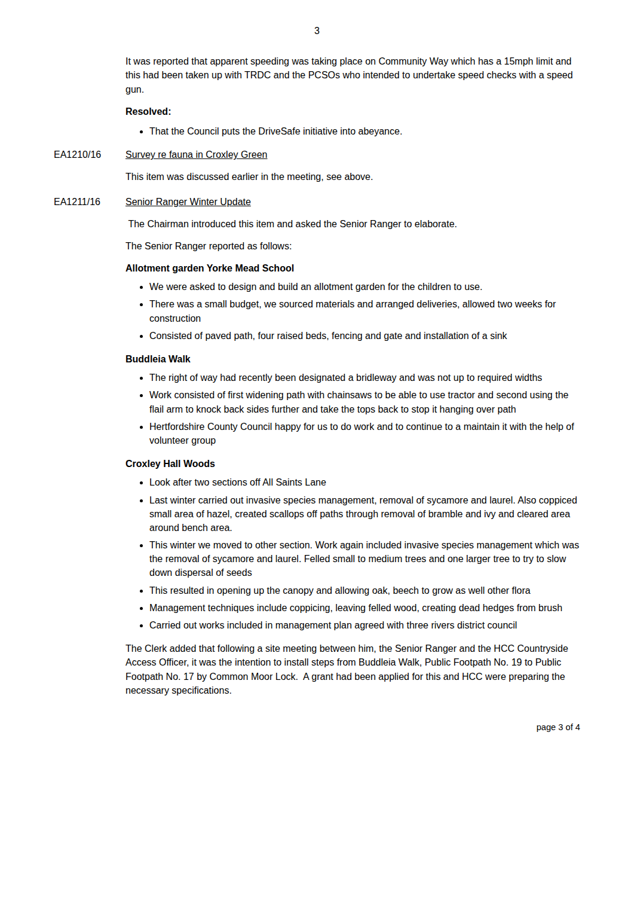3
It was reported that apparent speeding was taking place on Community Way which has a 15mph limit and this had been taken up with TRDC and the PCSOs who intended to undertake speed checks with a speed gun.
Resolved:
That the Council puts the DriveSafe initiative into abeyance.
EA1210/16
Survey re fauna in Croxley Green
This item was discussed earlier in the meeting, see above.
EA1211/16
Senior Ranger Winter Update
The Chairman introduced this item and asked the Senior Ranger to elaborate.
The Senior Ranger reported as follows:
Allotment garden Yorke Mead School
We were asked to design and build an allotment garden for the children to use.
There was a small budget, we sourced materials and arranged deliveries, allowed two weeks for construction
Consisted of paved path, four raised beds, fencing and gate and installation of a sink
Buddleia Walk
The right of way had recently been designated a bridleway and was not up to required widths
Work consisted of first widening path with chainsaws to be able to use tractor and second using the flail arm to knock back sides further and take the tops back to stop it hanging over path
Hertfordshire County Council happy for us to do work and to continue to a maintain it with the help of volunteer group
Croxley Hall Woods
Look after two sections off All Saints Lane
Last winter carried out invasive species management, removal of sycamore and laurel. Also coppiced small area of hazel, created scallops off paths through removal of bramble and ivy and cleared area around bench area.
This winter we moved to other section. Work again included invasive species management which was the removal of sycamore and laurel. Felled small to medium trees and one larger tree to try to slow down dispersal of seeds
This resulted in opening up the canopy and allowing oak, beech to grow as well other flora
Management techniques include coppicing, leaving felled wood, creating dead hedges from brush
Carried out works included in management plan agreed with three rivers district council
The Clerk added that following a site meeting between him, the Senior Ranger and the HCC Countryside Access Officer, it was the intention to install steps from Buddleia Walk, Public Footpath No. 19 to Public Footpath No. 17 by Common Moor Lock. A grant had been applied for this and HCC were preparing the necessary specifications.
page 3 of 4